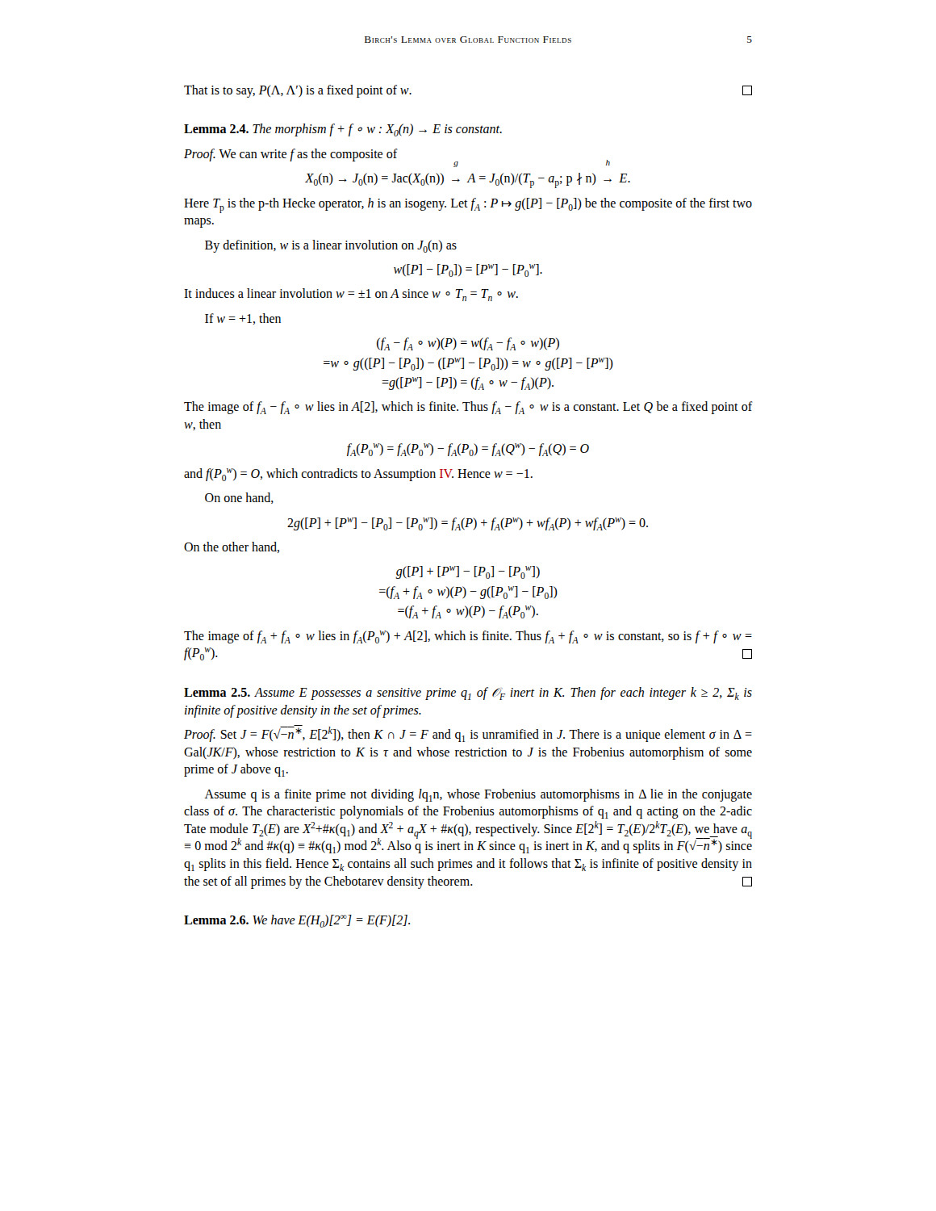Birch's Lemma over Global Function Fields 5
That is to say, P(Λ, Λ′) is a fixed point of w.
Lemma 2.4. The morphism f + f ∘ w : X0(n) → E is constant.
Proof. We can write f as the composite of
X0(n) → J0(n) = Jac(X0(n)) g→ A = J0(n)/(Tp − ap; p ∤ n) h→ E.
Here Tp is the p-th Hecke operator, h is an isogeny. Let fA : P ↦ g([P] − [P0]) be the composite of the first two maps.
By definition, w is a linear involution on J0(n) as
w([P] − [P0]) = [Pw] − [P0w].
It induces a linear involution w = ±1 on A since w ∘ Tn = Tn ∘ w.
If w = +1, then
(fA − fA ∘ w)(P) = w(fA − fA ∘ w)(P) =w ∘ g(([P] − [P0]) − ([Pw] − [P0])) = w ∘ g([P] − [Pw]) =g([Pw] − [P]) = (fA ∘ w − fA)(P).
The image of fA − fA ∘ w lies in A[2], which is finite. Thus fA − fA ∘ w is a constant. Let Q be a fixed point of w, then
fA(P0w) = fA(P0w) − fA(P0) = fA(Qw) − fA(Q) = O
and f(P0w) = O, which contradicts to Assumption IV. Hence w = −1.
On one hand,
2g([P] + [Pw] − [P0] − [P0w]) = fA(P) + fA(Pw) + wfA(P) + wfA(Pw) = 0.
On the other hand,
g([P] + [Pw] − [P0] − [P0w]) =(fA + fA ∘ w)(P) − g([P0w] − [P0]) =(fA + fA ∘ w)(P) − fA(P0w).
The image of fA + fA ∘ w lies in fA(P0w) + A[2], which is finite. Thus fA + fA ∘ w is constant, so is f + f ∘ w = f(P0w).
Lemma 2.5. Assume E possesses a sensitive prime q1 of 𝒪F inert in K. Then for each integer k ≥ 2, Σk is infinite of positive density in the set of primes.
Proof. Set J = F(√−n∗, E[2k]), then K ∩ J = F and q1 is unramified in J. There is a unique element σ in Δ = Gal(JK/F), whose restriction to K is τ and whose restriction to J is the Frobenius automorphism of some prime of J above q1.
Assume q is a finite prime not dividing lq1n, whose Frobenius automorphisms in Δ lie in the conjugate class of σ. The characteristic polynomials of the Frobenius automorphisms of q1 and q acting on the 2-adic Tate module T2(E) are X2+#κ(q1) and X2 + aqX + #κ(q), respectively. Since E[2k] = T2(E)/2kT2(E), we have aq ≡ 0 mod 2k and #κ(q) ≡ #κ(q1) mod 2k. Also q is inert in K since q1 is inert in K, and q splits in F(√−n∗) since q1 splits in this field. Hence Σk contains all such primes and it follows that Σk is infinite of positive density in the set of all primes by the Chebotarev density theorem.
Lemma 2.6. We have E(H0)[2∞] = E(F)[2].